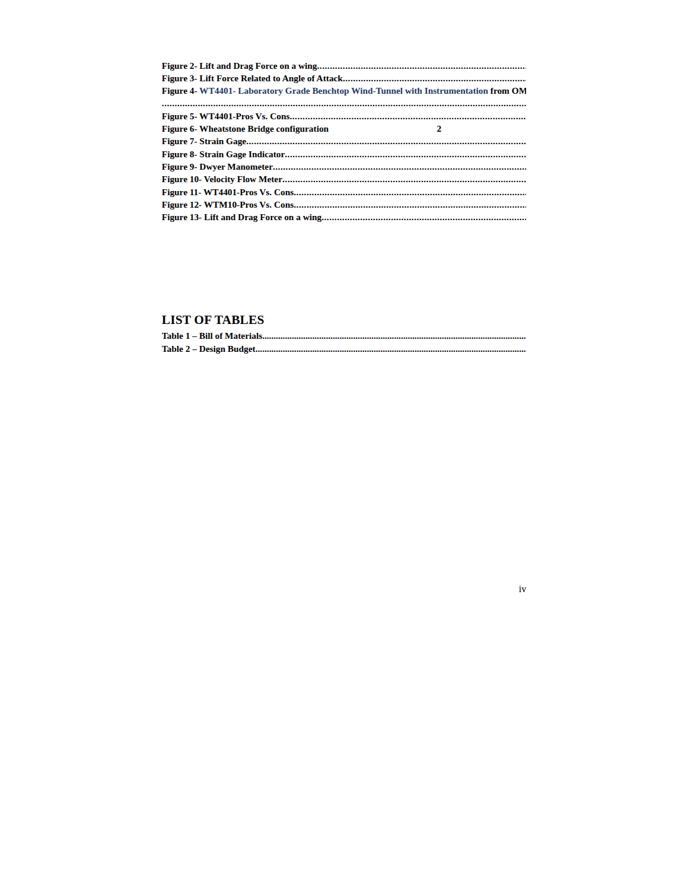Figure 2- Lift and Drag Force on a wing....................................................................................................... 2
Figure 3- Lift Force Related to Angle of Attack............................................................................................. 2
Figure 4- WT4401- Laboratory Grade Benchtop Wind-Tunnel with Instrumentation from OMEGA®................................................................................................................................................................. 2
Figure 5- WT4401-Pros Vs. Cons..................................................................................................................... 2
Figure 6- Wheatstone Bridge configuration 2
Figure 7- Strain Gage..................................................................................................................................... 2
Figure 8- Strain Gage Indicator....................................................................................................................... 2
Figure 9- Dwyer Manometer............................................................................................................................. 2
Figure 10- Velocity Flow Meter......................................................................................................................... 2
Figure 11- WT4401-Pros Vs. Cons................................................................................................................... 2
Figure 12- WTM10-Pros Vs. Cons................................................................................................................... 2
Figure 13- Lift and Drag Force on a wing................................................................................................... 2
LIST OF TABLES
Table 1 – Bill of Materials................................................................................................................................. 11
Table 2 – Design Budget................................................................................................................................... 13
iv